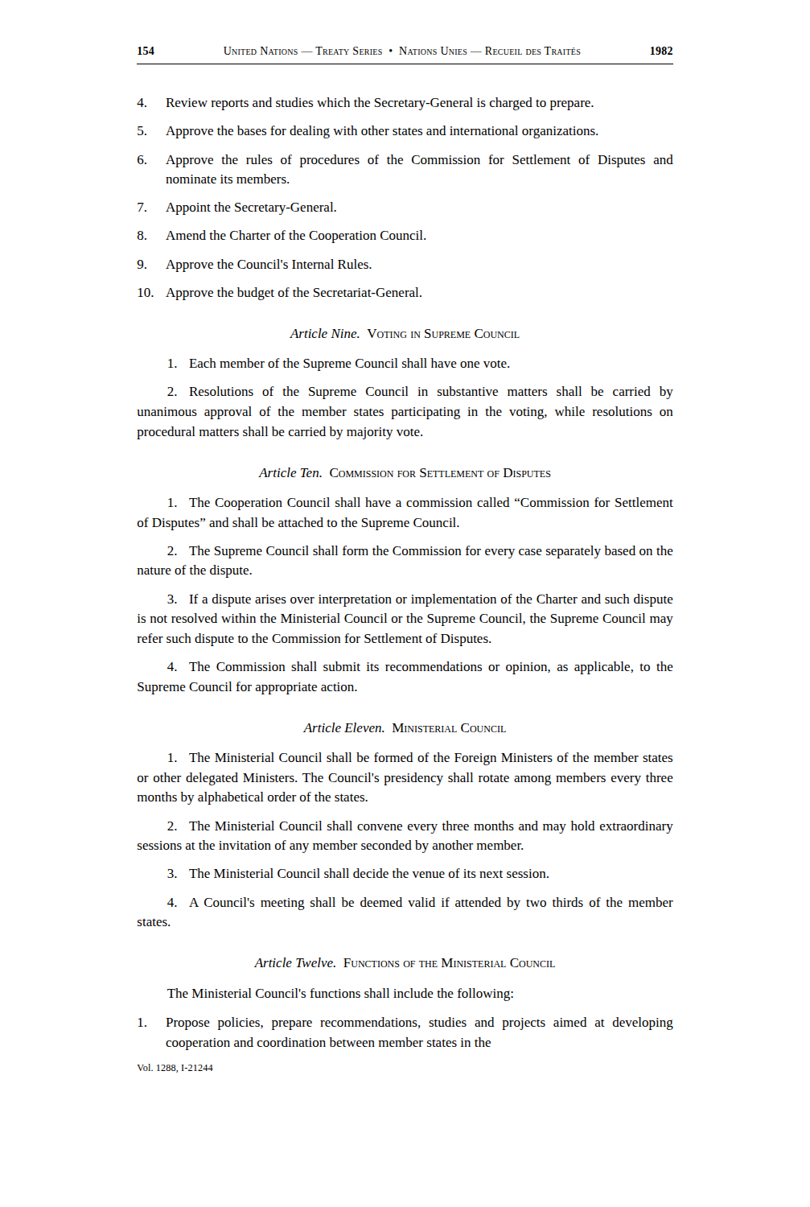154 United Nations — Treaty Series•Nations Unies — Recueil des Traités 1982
4. Review reports and studies which the Secretary-General is charged to prepare.
5. Approve the bases for dealing with other states and international organizations.
6. Approve the rules of procedures of the Commission for Settlement of Disputes and nominate its members.
7. Appoint the Secretary-General.
8. Amend the Charter of the Cooperation Council.
9. Approve the Council's Internal Rules.
10. Approve the budget of the Secretariat-General.
Article Nine. Voting in Supreme Council
1. Each member of the Supreme Council shall have one vote.
2. Resolutions of the Supreme Council in substantive matters shall be carried by unanimous approval of the member states participating in the voting, while resolutions on procedural matters shall be carried by majority vote.
Article Ten. Commission for Settlement of Disputes
1. The Cooperation Council shall have a commission called “Commission for Settlement of Disputes” and shall be attached to the Supreme Council.
2. The Supreme Council shall form the Commission for every case separately based on the nature of the dispute.
3. If a dispute arises over interpretation or implementation of the Charter and such dispute is not resolved within the Ministerial Council or the Supreme Council, the Supreme Council may refer such dispute to the Commission for Settlement of Disputes.
4. The Commission shall submit its recommendations or opinion, as applicable, to the Supreme Council for appropriate action.
Article Eleven. Ministerial Council
1. The Ministerial Council shall be formed of the Foreign Ministers of the member states or other delegated Ministers. The Council's presidency shall rotate among members every three months by alphabetical order of the states.
2. The Ministerial Council shall convene every three months and may hold extraordinary sessions at the invitation of any member seconded by another member.
3. The Ministerial Council shall decide the venue of its next session.
4. A Council's meeting shall be deemed valid if attended by two thirds of the member states.
Article Twelve. Functions of the Ministerial Council
The Ministerial Council's functions shall include the following:
1. Propose policies, prepare recommendations, studies and projects aimed at developing cooperation and coordination between member states in the
Vol. 1288, I-21244